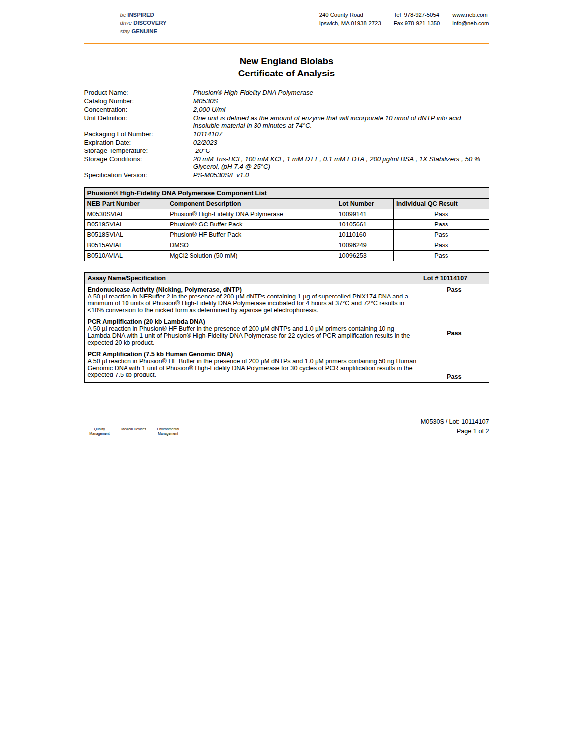be INSPIRED
drive DISCOVERY
stay GENUINE
240 County Road
Ipswich, MA 01938-2723
Tel 978-927-5054
Fax 978-921-1350
www.neb.com
info@neb.com
New England Biolabs
Certificate of Analysis
| Product Name: | Phusion® High-Fidelity DNA Polymerase |
| Catalog Number: | M0530S |
| Concentration: | 2,000 U/ml |
| Unit Definition: | One unit is defined as the amount of enzyme that will incorporate 10 nmol of dNTP into acid insoluble material in 30 minutes at 74°C. |
| Packaging Lot Number: | 10114107 |
| Expiration Date: | 02/2023 |
| Storage Temperature: | -20°C |
| Storage Conditions: | 20 mM Tris-HCl , 100 mM KCl , 1 mM DTT , 0.1 mM EDTA , 200 µg/ml BSA , 1X Stabilizers , 50 % Glycerol, (pH 7.4 @ 25°C) |
| Specification Version: | PS-M0530S/L v1.0 |
Phusion® High-Fidelity DNA Polymerase Component List
| NEB Part Number | Component Description | Lot Number | Individual QC Result |
| --- | --- | --- | --- |
| M0530SVIAL | Phusion® High-Fidelity DNA Polymerase | 10099141 | Pass |
| B0519SVIAL | Phusion® GC Buffer Pack | 10105661 | Pass |
| B0518SVIAL | Phusion® HF Buffer Pack | 10110160 | Pass |
| B0515AVIAL | DMSO | 10096249 | Pass |
| B0510AVIAL | MgCl2 Solution (50 mM) | 10096253 | Pass |
| Assay Name/Specification | Lot # 10114107 |
| --- | --- |
| Endonuclease Activity (Nicking, Polymerase, dNTP) A 50 µl reaction in NEBuffer 2 in the presence of 200 µM dNTPs containing 1 µg of supercoiled PhiX174 DNA and a minimum of 10 units of Phusion® High-Fidelity DNA Polymerase incubated for 4 hours at 37°C and 72°C results in <10% conversion to the nicked form as determined by agarose gel electrophoresis. PCR Amplification (20 kb Lambda DNA) A 50 µl reaction in Phusion® HF Buffer in the presence of 200 µM dNTPs and 1.0 µM primers containing 10 ng Lambda DNA with 1 unit of Phusion® High-Fidelity DNA Polymerase for 22 cycles of PCR amplification results in the expected 20 kb product. PCR Amplification (7.5 kb Human Genomic DNA) A 50 µl reaction in Phusion® HF Buffer in the presence of 200 µM dNTPs and 1.0 µM primers containing 50 ng Human Genomic DNA with 1 unit of Phusion® High-Fidelity DNA Polymerase for 30 cycles of PCR amplification results in the expected 7.5 kb product. | Pass Pass Pass |
Quality
Management
Medical Devices
Environmental
Management
M0530S / Lot: 10114107
Page 1 of 2